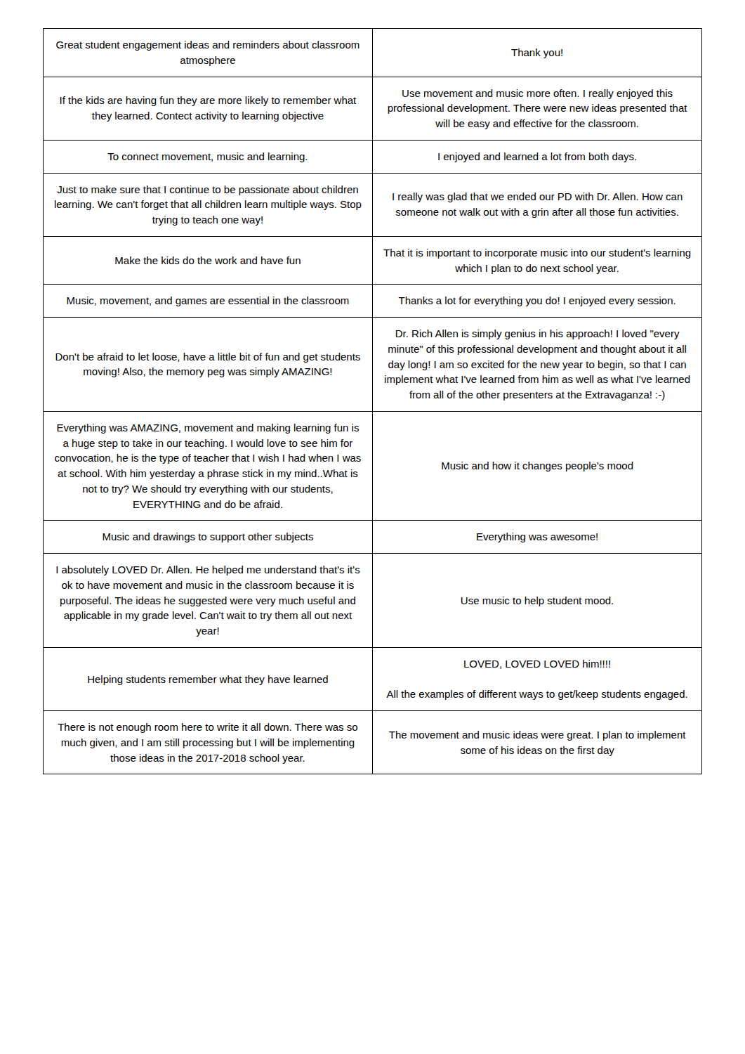| Great student engagement ideas and reminders about classroom atmosphere | Thank you! |
| If the kids are having fun they are more likely to remember what they learned. Contect activity to learning objective | Use movement and music more often. I really enjoyed this professional development. There were new ideas presented that will be easy and effective for the classroom. |
| To connect movement, music and learning. | I enjoyed and learned a lot from both days. |
| Just to make sure that I continue to be passionate about children learning. We can't forget that all children learn multiple ways. Stop trying to teach one way! | I really was glad that we ended our PD with Dr. Allen. How can someone not walk out with a grin after all those fun activities. |
| Make the kids do the work and have fun | That it is important to incorporate music into our student's learning which I plan to do next school year. |
| Music, movement, and games are essential in the classroom | Thanks a lot for everything you do! I enjoyed every session. |
| Don't be afraid to let loose, have a little bit of fun and get students moving! Also, the memory peg was simply AMAZING! | Dr. Rich Allen is simply genius in his approach! I loved "every minute" of this professional development and thought about it all day long! I am so excited for the new year to begin, so that I can implement what I've learned from him as well as what I've learned from all of the other presenters at the Extravaganza! :-) |
| Everything was AMAZING, movement and making learning fun is a huge step to take in our teaching. I would love to see him for convocation, he is the type of teacher that I wish I had when I was at school. With him yesterday a phrase stick in my mind..What is not to try? We should try everything with our students, EVERYTHING and do be afraid. | Music and how it changes people's mood |
| Music and drawings to support other subjects | Everything was awesome! |
| I absolutely LOVED Dr. Allen. He helped me understand that's it's ok to have movement and music in the classroom because it is purposeful. The ideas he suggested were very much useful and applicable in my grade level. Can't wait to try them all out next year! | Use music to help student mood. |
| Helping students remember what they have learned | LOVED, LOVED LOVED him!!!! All the examples of different ways to get/keep students engaged. |
| There is not enough room here to write it all down. There was so much given, and I am still processing but I will be implementing those ideas in the 2017-2018 school year. | The movement and music ideas were great. I plan to implement some of his ideas on the first day |